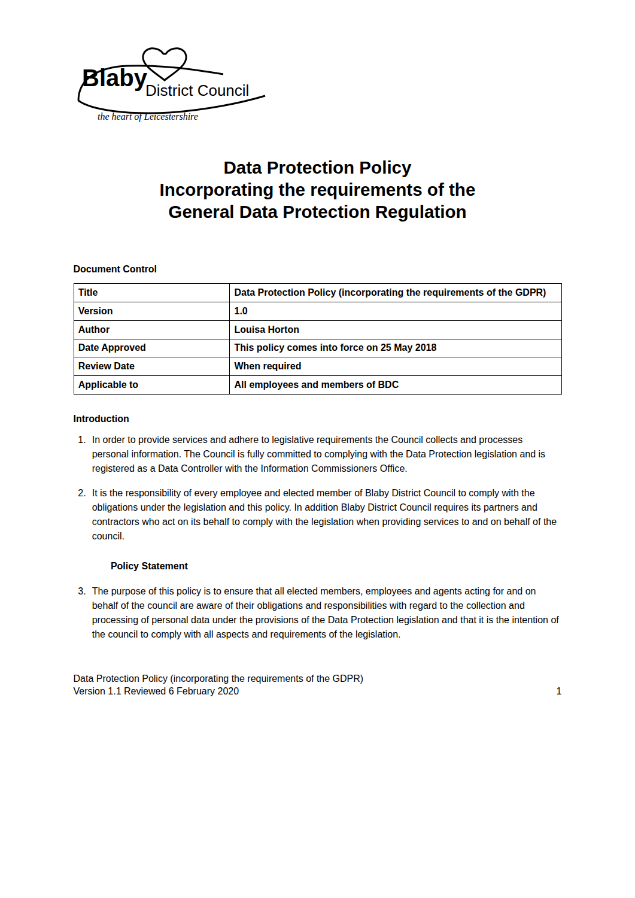Blaby District Council the heart of Leicestershire
Data Protection Policy
Incorporating the requirements of the
General Data Protection Regulation
Document Control
| Title | Data Protection Policy (incorporating the requirements of the GDPR) |
| Version | 1.0 |
| Author | Louisa Horton |
| Date Approved | This policy comes into force on 25 May 2018 |
| Review Date | When required |
| Applicable to | All employees and members of BDC |
Introduction
In order to provide services and adhere to legislative requirements the Council collects and processes personal information. The Council is fully committed to complying with the Data Protection legislation and is registered as a Data Controller with the Information Commissioners Office.
It is the responsibility of every employee and elected member of Blaby District Council to comply with the obligations under the legislation and this policy. In addition Blaby District Council requires its partners and contractors who act on its behalf to comply with the legislation when providing services to and on behalf of the council.
Policy Statement
The purpose of this policy is to ensure that all elected members, employees and agents acting for and on behalf of the council are aware of their obligations and responsibilities with regard to the collection and processing of personal data under the provisions of the Data Protection legislation and that it is the intention of the council to comply with all aspects and requirements of the legislation.
Data Protection Policy (incorporating the requirements of the GDPR)
Version 1.1 Reviewed 6 February 2020 1